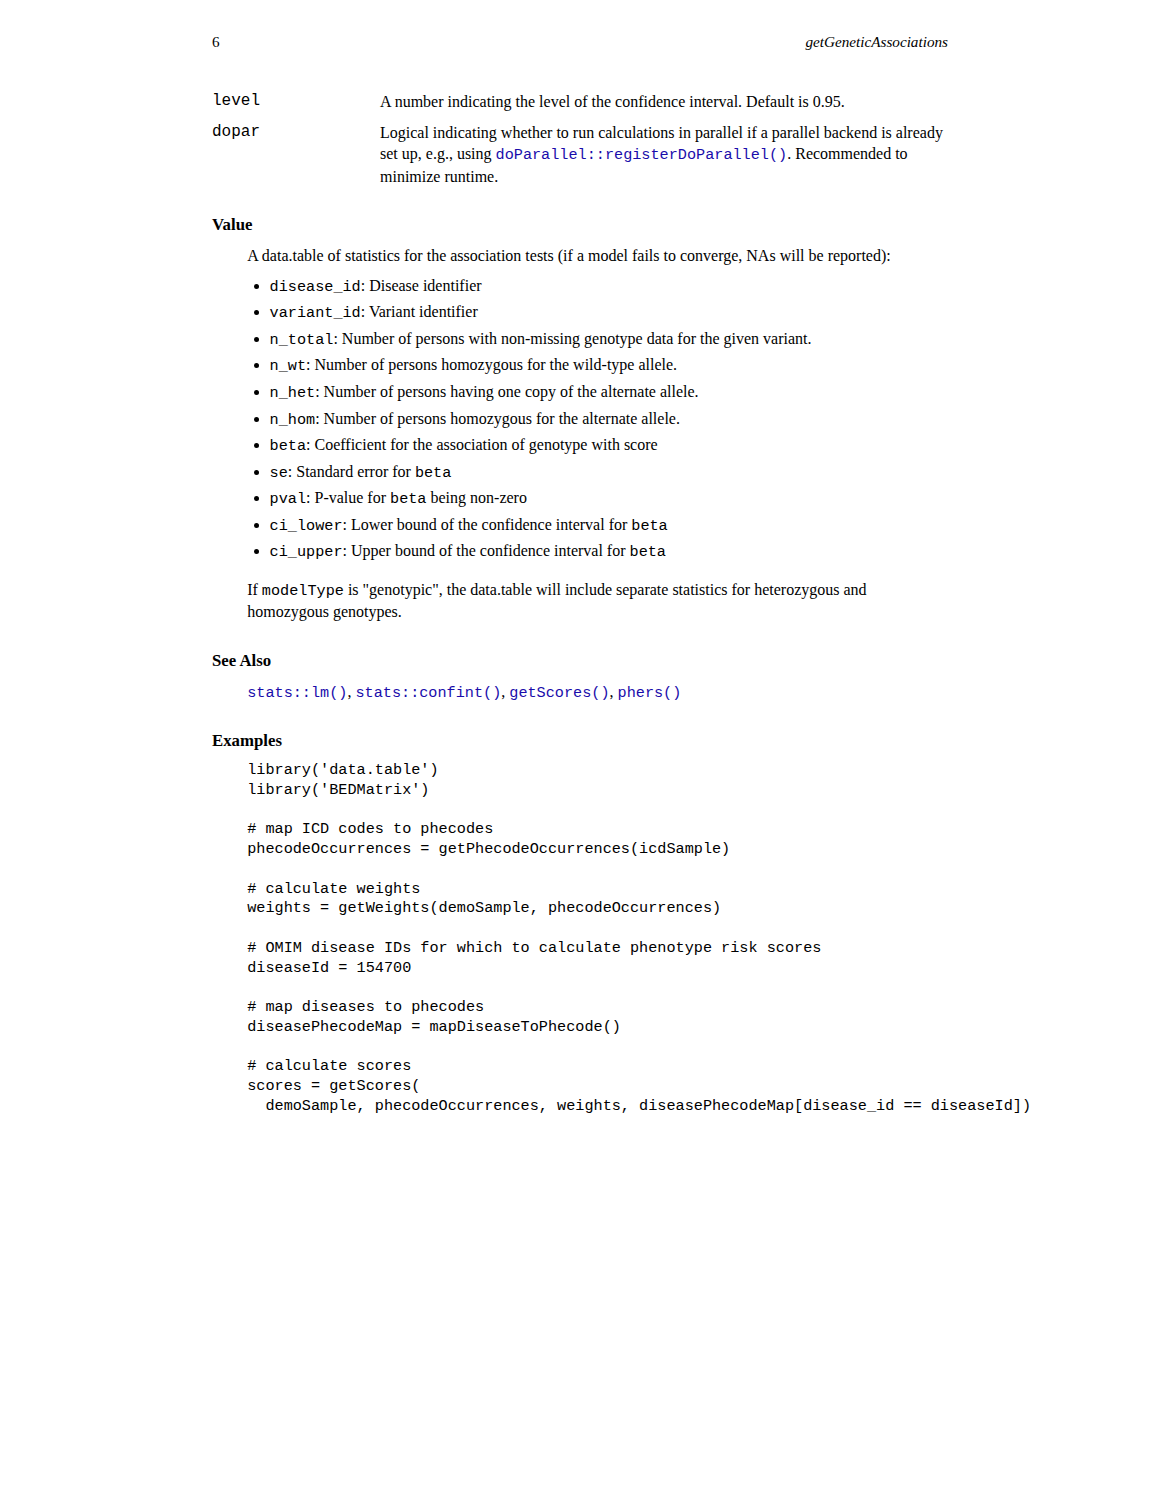6 getGeneticAssociations
level
A number indicating the level of the confidence interval. Default is 0.95.
dopar
Logical indicating whether to run calculations in parallel if a parallel backend is already set up, e.g., using doParallel::registerDoParallel(). Recommended to minimize runtime.
Value
A data.table of statistics for the association tests (if a model fails to converge, NAs will be reported):
disease_id: Disease identifier
variant_id: Variant identifier
n_total: Number of persons with non-missing genotype data for the given variant.
n_wt: Number of persons homozygous for the wild-type allele.
n_het: Number of persons having one copy of the alternate allele.
n_hom: Number of persons homozygous for the alternate allele.
beta: Coefficient for the association of genotype with score
se: Standard error for beta
pval: P-value for beta being non-zero
ci_lower: Lower bound of the confidence interval for beta
ci_upper: Upper bound of the confidence interval for beta
If modelType is "genotypic", the data.table will include separate statistics for heterozygous and homozygous genotypes.
See Also
stats::lm(), stats::confint(), getScores(), phers()
Examples
library('data.table')
library('BEDMatrix')

# map ICD codes to phecodes
phecodeOccurrences = getPhecodeOccurrences(icdSample)

# calculate weights
weights = getWeights(demoSample, phecodeOccurrences)

# OMIM disease IDs for which to calculate phenotype risk scores
diseaseId = 154700

# map diseases to phecodes
diseasePhecodeMap = mapDiseaseToPhecode()

# calculate scores
scores = getScores(
  demoSample, phecodeOccurrences, weights, diseasePhecodeMap[disease_id == diseaseId])